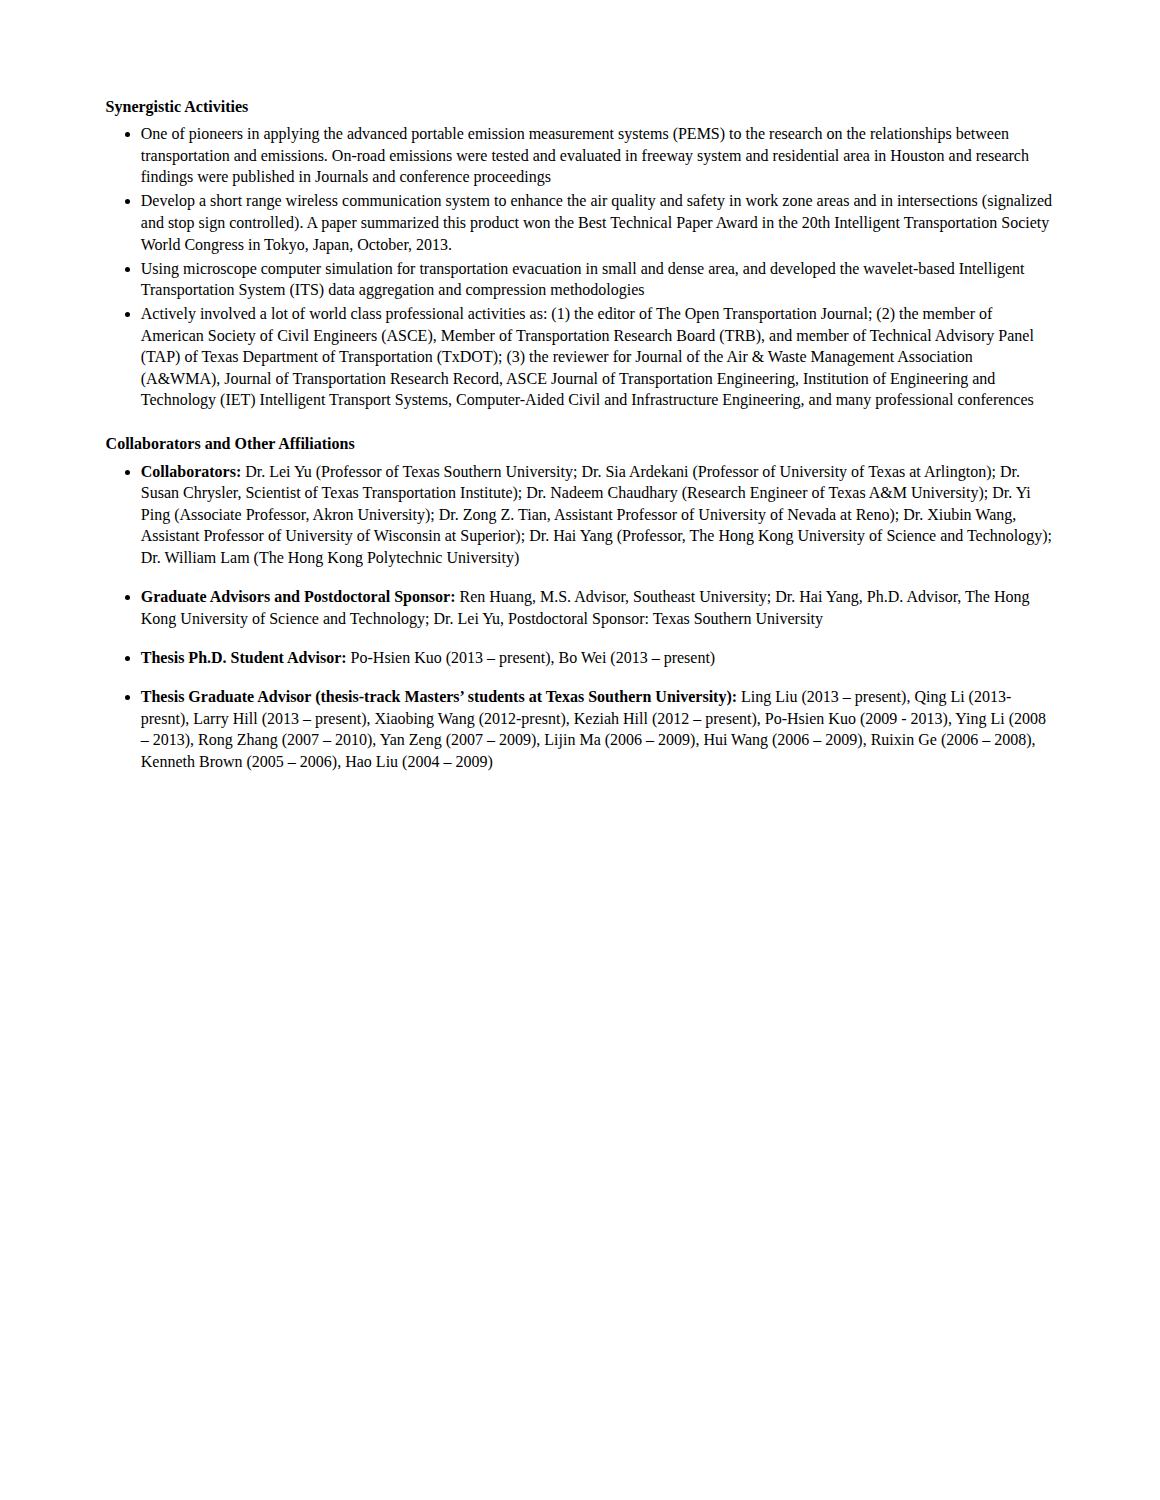Synergistic Activities
One of pioneers in applying the advanced portable emission measurement systems (PEMS) to the research on the relationships between transportation and emissions. On-road emissions were tested and evaluated in freeway system and residential area in Houston and research findings were published in Journals and conference proceedings
Develop a short range wireless communication system to enhance the air quality and safety in work zone areas and in intersections (signalized and stop sign controlled). A paper summarized this product won the Best Technical Paper Award in the 20th Intelligent Transportation Society World Congress in Tokyo, Japan, October, 2013.
Using microscope computer simulation for transportation evacuation in small and dense area, and developed the wavelet-based Intelligent Transportation System (ITS) data aggregation and compression methodologies
Actively involved a lot of world class professional activities as: (1) the editor of The Open Transportation Journal; (2) the member of American Society of Civil Engineers (ASCE), Member of Transportation Research Board (TRB), and member of Technical Advisory Panel (TAP) of Texas Department of Transportation (TxDOT); (3) the reviewer for Journal of the Air & Waste Management Association (A&WMA), Journal of Transportation Research Record, ASCE Journal of Transportation Engineering, Institution of Engineering and Technology (IET) Intelligent Transport Systems, Computer-Aided Civil and Infrastructure Engineering, and many professional conferences
Collaborators and Other Affiliations
Collaborators: Dr. Lei Yu (Professor of Texas Southern University; Dr. Sia Ardekani (Professor of University of Texas at Arlington); Dr. Susan Chrysler, Scientist of Texas Transportation Institute); Dr. Nadeem Chaudhary (Research Engineer of Texas A&M University); Dr. Yi Ping (Associate Professor, Akron University); Dr. Zong Z. Tian, Assistant Professor of University of Nevada at Reno); Dr. Xiubin Wang, Assistant Professor of University of Wisconsin at Superior); Dr. Hai Yang (Professor, The Hong Kong University of Science and Technology); Dr. William Lam (The Hong Kong Polytechnic University)
Graduate Advisors and Postdoctoral Sponsor: Ren Huang, M.S. Advisor, Southeast University; Dr. Hai Yang, Ph.D. Advisor, The Hong Kong University of Science and Technology; Dr. Lei Yu, Postdoctoral Sponsor: Texas Southern University
Thesis Ph.D. Student Advisor: Po-Hsien Kuo (2013 – present), Bo Wei (2013 – present)
Thesis Graduate Advisor (thesis-track Masters’ students at Texas Southern University): Ling Liu (2013 – present), Qing Li (2013-presnt), Larry Hill (2013 – present), Xiaobing Wang (2012-presnt), Keziah Hill (2012 – present), Po-Hsien Kuo (2009 - 2013), Ying Li (2008 – 2013), Rong Zhang (2007 – 2010), Yan Zeng (2007 – 2009), Lijin Ma (2006 – 2009), Hui Wang (2006 – 2009), Ruixin Ge (2006 – 2008), Kenneth Brown (2005 – 2006), Hao Liu (2004 – 2009)